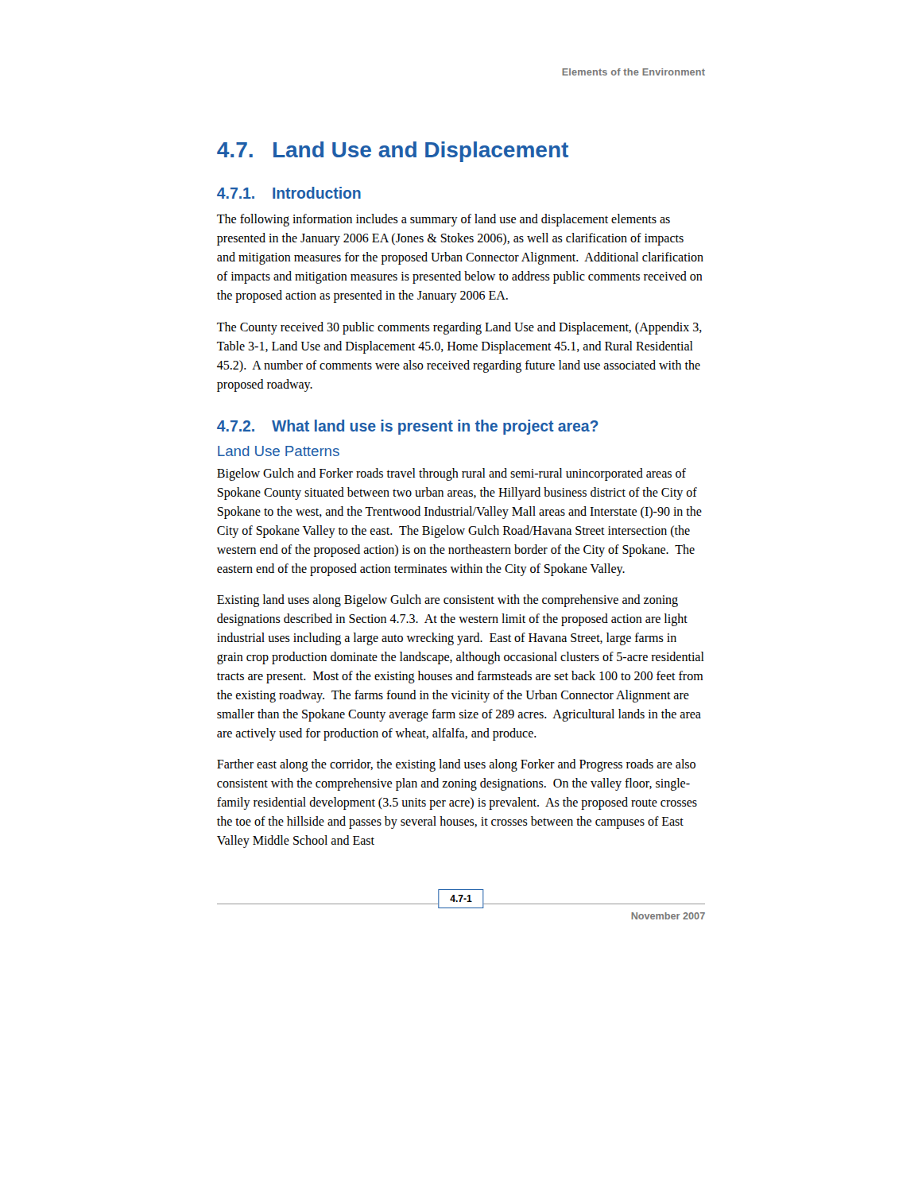Elements of the Environment
4.7. Land Use and Displacement
4.7.1. Introduction
The following information includes a summary of land use and displacement elements as presented in the January 2006 EA (Jones & Stokes 2006), as well as clarification of impacts and mitigation measures for the proposed Urban Connector Alignment. Additional clarification of impacts and mitigation measures is presented below to address public comments received on the proposed action as presented in the January 2006 EA.
The County received 30 public comments regarding Land Use and Displacement, (Appendix 3, Table 3-1, Land Use and Displacement 45.0, Home Displacement 45.1, and Rural Residential 45.2). A number of comments were also received regarding future land use associated with the proposed roadway.
4.7.2. What land use is present in the project area?
Land Use Patterns
Bigelow Gulch and Forker roads travel through rural and semi-rural unincorporated areas of Spokane County situated between two urban areas, the Hillyard business district of the City of Spokane to the west, and the Trentwood Industrial/Valley Mall areas and Interstate (I)-90 in the City of Spokane Valley to the east. The Bigelow Gulch Road/Havana Street intersection (the western end of the proposed action) is on the northeastern border of the City of Spokane. The eastern end of the proposed action terminates within the City of Spokane Valley.
Existing land uses along Bigelow Gulch are consistent with the comprehensive and zoning designations described in Section 4.7.3. At the western limit of the proposed action are light industrial uses including a large auto wrecking yard. East of Havana Street, large farms in grain crop production dominate the landscape, although occasional clusters of 5-acre residential tracts are present. Most of the existing houses and farmsteads are set back 100 to 200 feet from the existing roadway. The farms found in the vicinity of the Urban Connector Alignment are smaller than the Spokane County average farm size of 289 acres. Agricultural lands in the area are actively used for production of wheat, alfalfa, and produce.
Farther east along the corridor, the existing land uses along Forker and Progress roads are also consistent with the comprehensive plan and zoning designations. On the valley floor, single-family residential development (3.5 units per acre) is prevalent. As the proposed route crosses the toe of the hillside and passes by several houses, it crosses between the campuses of East Valley Middle School and East
4.7-1
November 2007